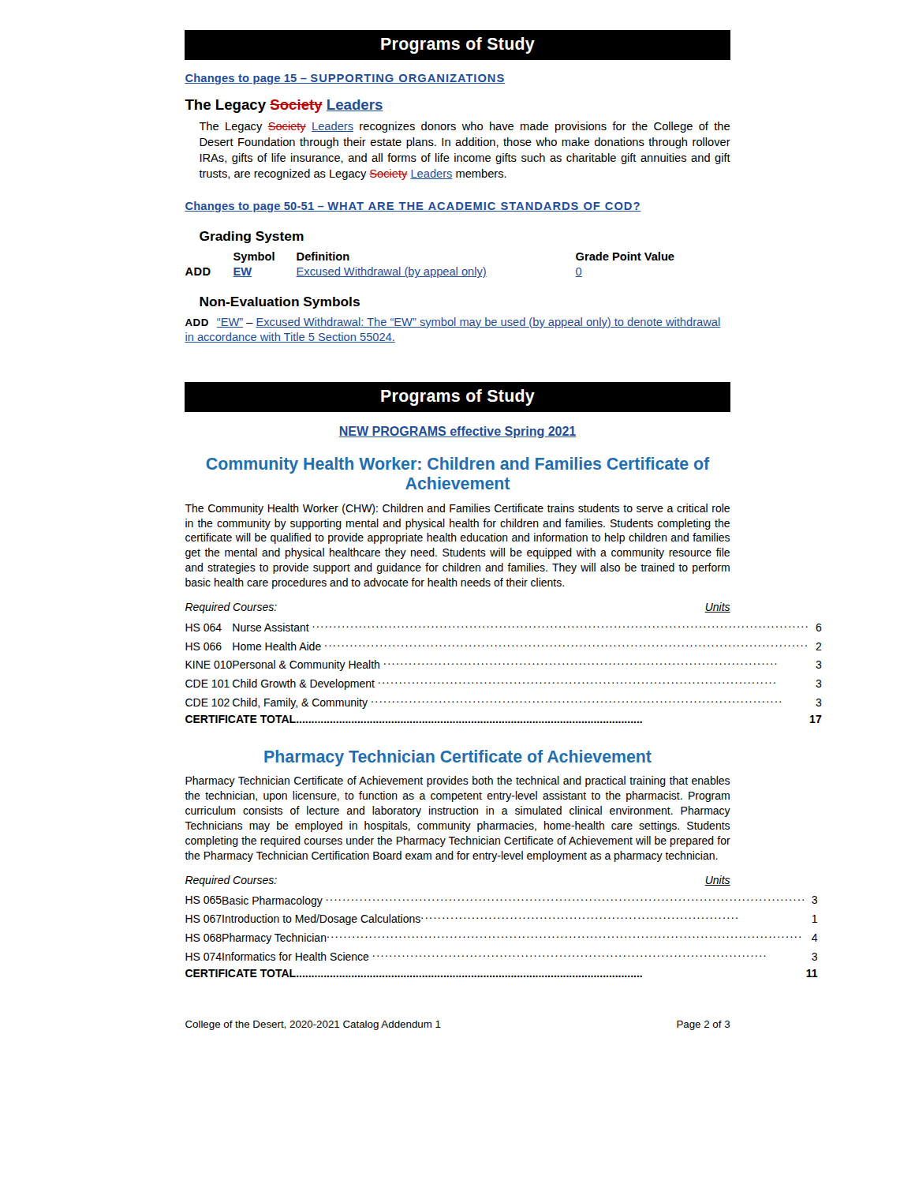Programs of Study
Changes to page 15 – SUPPORTING ORGANIZATIONS
The Legacy Society Leaders
The Legacy Society Leaders recognizes donors who have made provisions for the College of the Desert Foundation through their estate plans. In addition, those who make donations through rollover IRAs, gifts of life insurance, and all forms of life income gifts such as charitable gift annuities and gift trusts, are recognized as Legacy Society Leaders members.
Changes to page 50-51 – WHAT ARE THE ACADEMIC STANDARDS OF COD?
Grading System
| | Symbol | Definition | Grade Point Value |
| ADD | EW | Excused Withdrawal (by appeal only) | 0 |
Non-Evaluation Symbols
ADD“EW” – Excused Withdrawal: The “EW” symbol may be used (by appeal only) to denote withdrawal in accordance with Title 5 Section 55024.
Programs of Study
NEW PROGRAMS effective Spring 2021
Community Health Worker: Children and Families Certificate of Achievement
The Community Health Worker (CHW): Children and Families Certificate trains students to serve a critical role in the community by supporting mental and physical health for children and families. Students completing the certificate will be qualified to provide appropriate health education and information to help children and families get the mental and physical healthcare they need. Students will be equipped with a community resource file and strategies to provide support and guidance for children and families. They will also be trained to perform basic health care procedures and to advocate for health needs of their clients.
Required Courses: Units
| HS 064 | Nurse Assistant ..................................................................................................................... | 6 |
| HS 066 | Home Health Aide .................................................................................................................. | 2 |
| KINE 010 | Personal & Community Health ............................................................................................. | 3 |
| CDE 101 | Child Growth & Development .............................................................................................. | 3 |
| CDE 102 | Child, Family, & Community ................................................................................................. | 3 |
| CERTIFICATE TOTAL ................................................................................................................. | 17 |
Pharmacy Technician Certificate of Achievement
Pharmacy Technician Certificate of Achievement provides both the technical and practical training that enables the technician, upon licensure, to function as a competent entry-level assistant to the pharmacist. Program curriculum consists of lecture and laboratory instruction in a simulated clinical environment. Pharmacy Technicians may be employed in hospitals, community pharmacies, home-health care settings. Students completing the required courses under the Pharmacy Technician Certificate of Achievement will be prepared for the Pharmacy Technician Certification Board exam and for entry-level employment as a pharmacy technician.
Required Courses: Units
| HS 065 | Basic Pharmacology ................................................................................................................. | 3 |
| HS 067 | Introduction to Med/Dosage Calculations ........................................................................... | 1 |
| HS 068 | Pharmacy Technician ................................................................................................................ | 4 |
| HS 074 | Informatics for Health Science ............................................................................................. | 3 |
| CERTIFICATE TOTAL ................................................................................................................. | 11 |
College of the Desert, 2020-2021 Catalog Addendum 1
Page 2 of 3